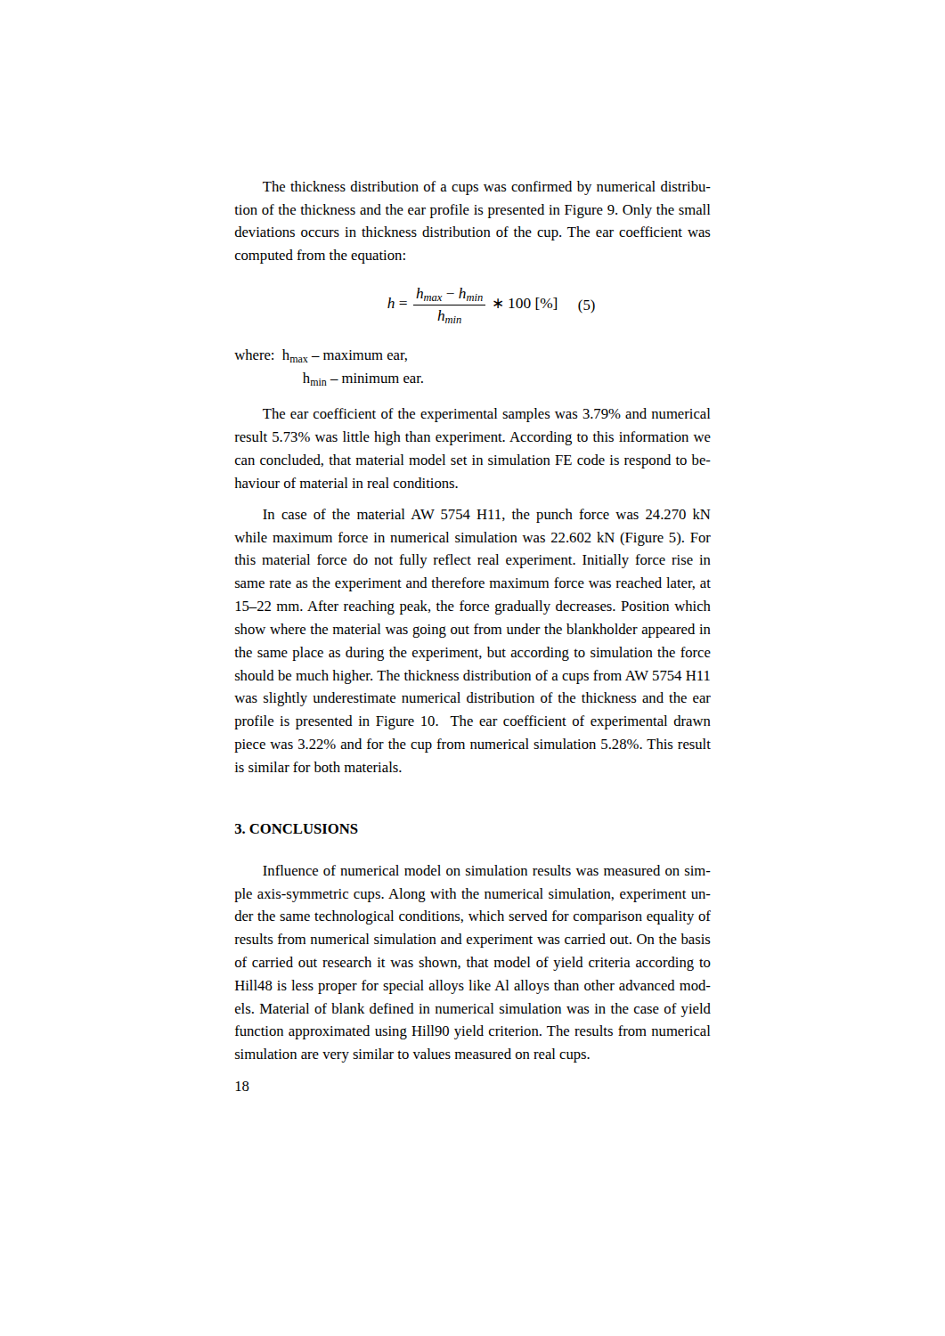The thickness distribution of a cups was confirmed by numerical distribution of the thickness and the ear profile is presented in Figure 9. Only the small deviations occurs in thickness distribution of the cup. The ear coefficient was computed from the equation:
h = hmax − hmin hmin ∗ 100 [%] (5)
where: hmax – maximum ear, hmin – minimum ear.
The ear coefficient of the experimental samples was 3.79% and numerical result 5.73% was little high than experiment. According to this information we can concluded, that material model set in simulation FE code is respond to behaviour of material in real conditions.
In case of the material AW 5754 H11, the punch force was 24.270 kN while maximum force in numerical simulation was 22.602 kN (Figure 5). For this material force do not fully reflect real experiment. Initially force rise in same rate as the experiment and therefore maximum force was reached later, at 15–22 mm. After reaching peak, the force gradually decreases. Position which show where the material was going out from under the blankholder appeared in the same place as during the experiment, but according to simulation the force should be much higher. The thickness distribution of a cups from AW 5754 H11 was slightly underestimate numerical distribution of the thickness and the ear profile is presented in Figure 10. The ear coefficient of experimental drawn piece was 3.22% and for the cup from numerical simulation 5.28%. This result is similar for both materials.
3. CONCLUSIONS
Influence of numerical model on simulation results was measured on simple axis-symmetric cups. Along with the numerical simulation, experiment under the same technological conditions, which served for comparison equality of results from numerical simulation and experiment was carried out. On the basis of carried out research it was shown, that model of yield criteria according to Hill48 is less proper for special alloys like Al alloys than other advanced models. Material of blank defined in numerical simulation was in the case of yield function approximated using Hill90 yield criterion. The results from numerical simulation are very similar to values measured on real cups.
18